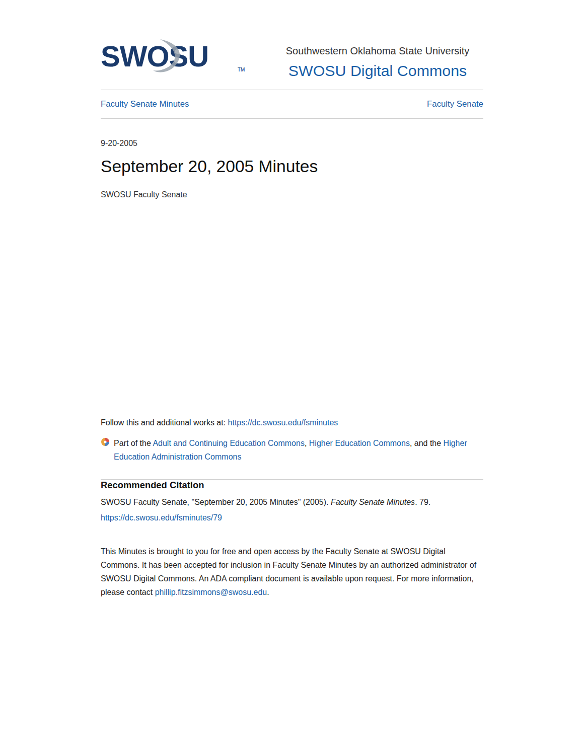SWOSU TM
Southwestern Oklahoma State University
SWOSU Digital Commons
Faculty Senate Minutes Faculty Senate
9-20-2005
September 20, 2005 Minutes
SWOSU Faculty Senate
Follow this and additional works at: https://dc.swosu.edu/fsminutes
Part of the Adult and Continuing Education Commons, Higher Education Commons, and the Higher Education Administration Commons
Recommended Citation
SWOSU Faculty Senate, "September 20, 2005 Minutes" (2005). Faculty Senate Minutes. 79.
https://dc.swosu.edu/fsminutes/79
This Minutes is brought to you for free and open access by the Faculty Senate at SWOSU Digital Commons. It has been accepted for inclusion in Faculty Senate Minutes by an authorized administrator of SWOSU Digital Commons. An ADA compliant document is available upon request. For more information, please contact phillip.fitzsimmons@swosu.edu.